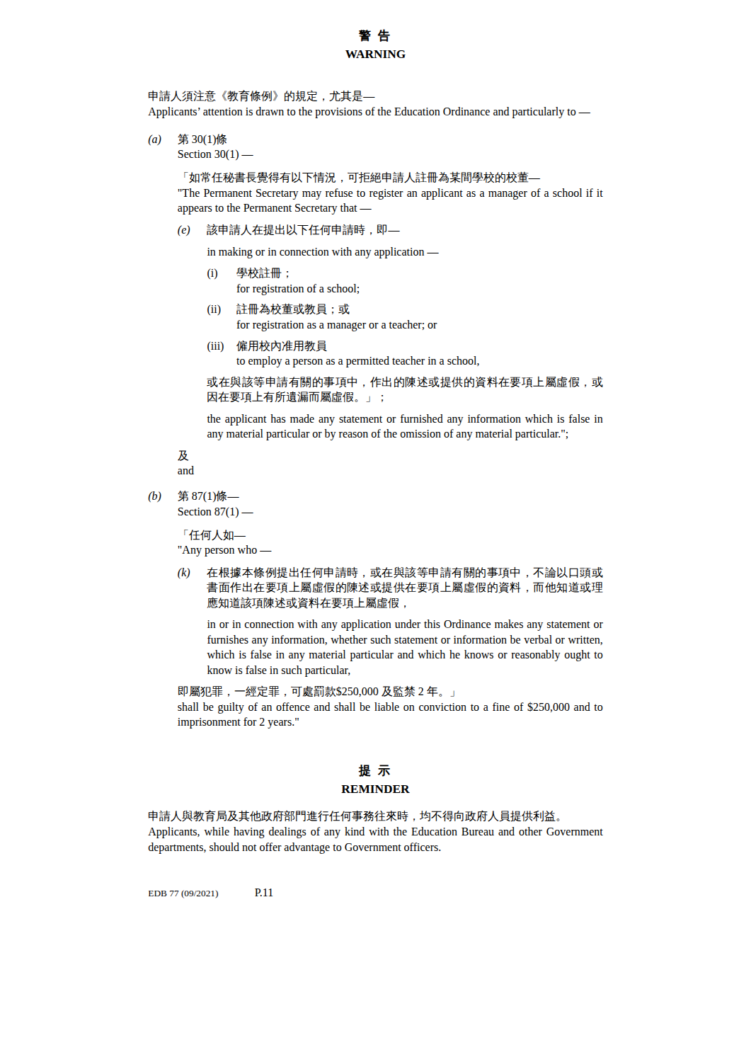警 告WARNING
申請人須注意《教育條例》的規定，尤其是—
Applicants’ attention is drawn to the provisions of the Education Ordinance and particularly to —
(a)
第 30(1)條
Section 30(1) —
「如常任秘書長覺得有以下情況，可拒絕申請人註冊為某間學校的校董—
"The Permanent Secretary may refuse to register an applicant as a manager of a school if it appears to the Permanent Secretary that —
(e)
該申請人在提出以下任何申請時，即—
in making or in connection with any application —
(i) 學校註冊； for registration of a school;
(ii) 註冊為校董或教員；或 for registration as a manager or a teacher; or
(iii) 僱用校內准用教員 to employ a person as a permitted teacher in a school,
或在與該等申請有關的事項中，作出的陳述或提供的資料在要項上屬虛假，或因在要項上有所遺漏而屬虛假。」；
the applicant has made any statement or furnished any information which is false in any material particular or by reason of the omission of any material particular.";
及 and
(b)
第 87(1)條—
Section 87(1) —
「任何人如—
"Any person who —
(k)
在根據本條例提出任何申請時，或在與該等申請有關的事項中，不論以口頭或書面作出在要項上屬虛假的陳述或提供在要項上屬虛假的資料，而他知道或理應知道該項陳述或資料在要項上屬虛假，
in or in connection with any application under this Ordinance makes any statement or furnishes any information, whether such statement or information be verbal or written, which is false in any material particular and which he knows or reasonably ought to know is false in such particular,
即屬犯罪，一經定罪，可處罰款$250,000 及監禁 2 年。」
shall be guilty of an offence and shall be liable on conviction to a fine of $250,000 and to imprisonment for 2 years."
提 示REMINDER
申請人與教育局及其他政府部門進行任何事務往來時，均不得向政府人員提供利益。
Applicants, while having dealings of any kind with the Education Bureau and other Government departments, should not offer advantage to Government officers.
EDB 77 (09/2021) P.11